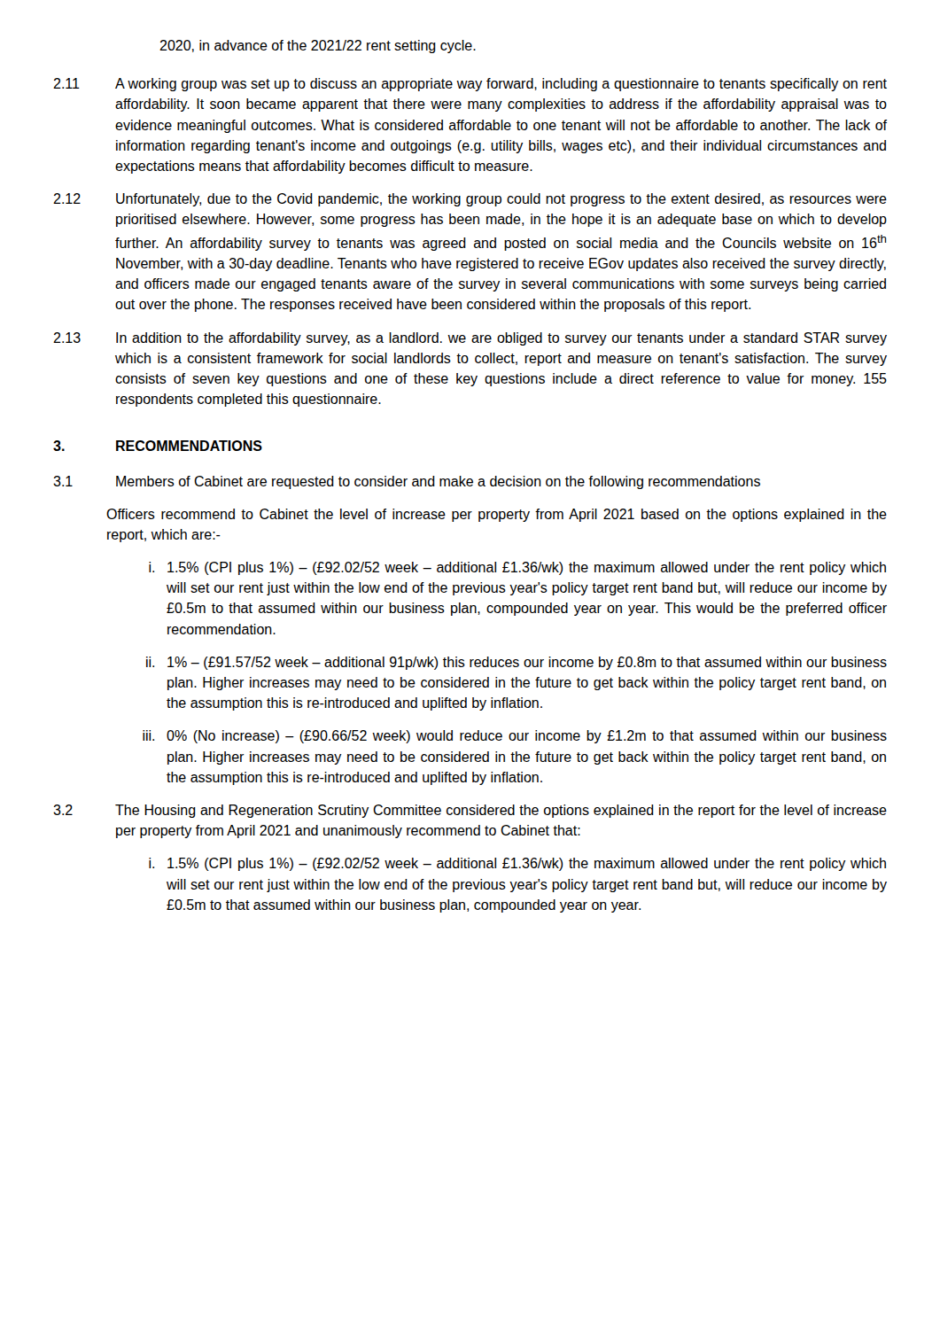2020, in advance of the 2021/22 rent setting cycle.
2.11
A working group was set up to discuss an appropriate way forward, including a questionnaire to tenants specifically on rent affordability. It soon became apparent that there were many complexities to address if the affordability appraisal was to evidence meaningful outcomes. What is considered affordable to one tenant will not be affordable to another. The lack of information regarding tenant's income and outgoings (e.g. utility bills, wages etc), and their individual circumstances and expectations means that affordability becomes difficult to measure.
2.12
Unfortunately, due to the Covid pandemic, the working group could not progress to the extent desired, as resources were prioritised elsewhere. However, some progress has been made, in the hope it is an adequate base on which to develop further. An affordability survey to tenants was agreed and posted on social media and the Councils website on 16th November, with a 30-day deadline. Tenants who have registered to receive EGov updates also received the survey directly, and officers made our engaged tenants aware of the survey in several communications with some surveys being carried out over the phone. The responses received have been considered within the proposals of this report.
2.13
In addition to the affordability survey, as a landlord. we are obliged to survey our tenants under a standard STAR survey which is a consistent framework for social landlords to collect, report and measure on tenant's satisfaction. The survey consists of seven key questions and one of these key questions include a direct reference to value for money. 155 respondents completed this questionnaire.
3.
RECOMMENDATIONS
3.1
Members of Cabinet are requested to consider and make a decision on the following recommendations
Officers recommend to Cabinet the level of increase per property from April 2021 based on the options explained in the report, which are:-
1.5% (CPI plus 1%) – (£92.02/52 week – additional £1.36/wk) the maximum allowed under the rent policy which will set our rent just within the low end of the previous year's policy target rent band but, will reduce our income by £0.5m to that assumed within our business plan, compounded year on year. This would be the preferred officer recommendation.
1% – (£91.57/52 week – additional 91p/wk) this reduces our income by £0.8m to that assumed within our business plan. Higher increases may need to be considered in the future to get back within the policy target rent band, on the assumption this is re-introduced and uplifted by inflation.
0% (No increase) – (£90.66/52 week) would reduce our income by £1.2m to that assumed within our business plan. Higher increases may need to be considered in the future to get back within the policy target rent band, on the assumption this is re-introduced and uplifted by inflation.
3.2
The Housing and Regeneration Scrutiny Committee considered the options explained in the report for the level of increase per property from April 2021 and unanimously recommend to Cabinet that:
1.5% (CPI plus 1%) – (£92.02/52 week – additional £1.36/wk) the maximum allowed under the rent policy which will set our rent just within the low end of the previous year's policy target rent band but, will reduce our income by £0.5m to that assumed within our business plan, compounded year on year.